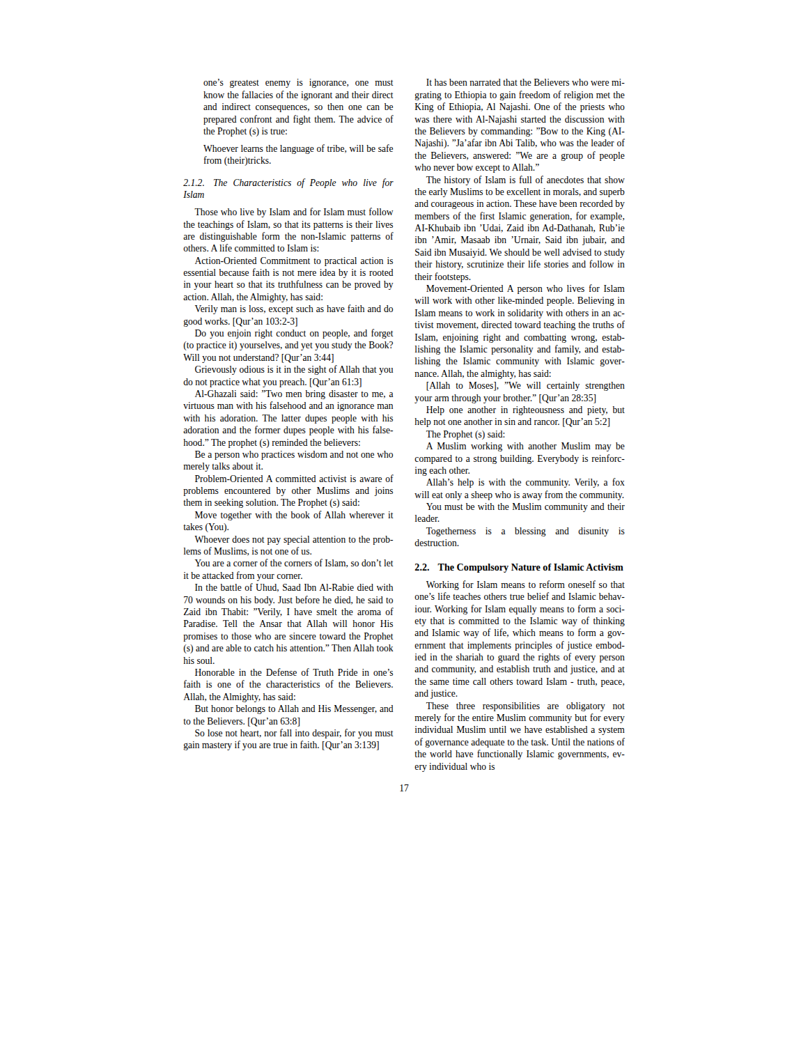one’s greatest enemy is ignorance, one must know the fallacies of the ignorant and their direct and indirect consequences, so then one can be prepared confront and fight them. The advice of the Prophet (s) is true:
Whoever learns the language of tribe, will be safe from (their)tricks.
2.1.2. The Characteristics of People who live for Islam
Those who live by Islam and for Islam must follow the teachings of Islam, so that its patterns is their lives are distinguishable form the non-Islamic patterns of others. A life committed to Islam is:
Action-Oriented Commitment to practical action is essential because faith is not mere idea by it is rooted in your heart so that its truthfulness can be proved by action. Allah, the Almighty, has said:
Verily man is loss, except such as have faith and do good works. [Qur’an 103:2-3]
Do you enjoin right conduct on people, and forget (to practice it) yourselves, and yet you study the Book? Will you not understand? [Qur’an 3:44]
Grievously odious is it in the sight of Allah that you do not practice what you preach. [Qur’an 61:3]
Al-Ghazali said: ”Two men bring disaster to me, a virtuous man with his falsehood and an ignorance man with his adoration. The latter dupes people with his adoration and the former dupes people with his falsehood.” The prophet (s) reminded the believers:
Be a person who practices wisdom and not one who merely talks about it.
Problem-Oriented A committed activist is aware of problems encountered by other Muslims and joins them in seeking solution. The Prophet (s) said:
Move together with the book of Allah wherever it takes (You).
Whoever does not pay special attention to the problems of Muslims, is not one of us.
You are a corner of the corners of Islam, so don’t let it be attacked from your corner.
In the battle of Uhud, Saad Ibn Al-Rabie died with 70 wounds on his body. Just before he died, he said to Zaid ibn Thabit: ”Verily, I have smelt the aroma of Paradise. Tell the Ansar that Allah will honor His promises to those who are sincere toward the Prophet (s) and are able to catch his attention.” Then Allah took his soul.
Honorable in the Defense of Truth Pride in one’s faith is one of the characteristics of the Believers. Allah, the Almighty, has said:
But honor belongs to Allah and His Messenger, and to the Believers. [Qur’an 63:8]
So lose not heart, nor fall into despair, for you must gain mastery if you are true in faith. [Qur’an 3:139]
It has been narrated that the Believers who were migrating to Ethiopia to gain freedom of religion met the King of Ethiopia, Al Najashi. One of the priests who was there with Al-Najashi started the discussion with the Believers by commanding: ”Bow to the King (AI-Najashi). ”Ja’afar ibn Abi Talib, who was the leader of the Believers, answered: ”We are a group of people who never bow except to Allah.”
The history of Islam is full of anecdotes that show the early Muslims to be excellent in morals, and superb and courageous in action. These have been recorded by members of the first Islamic generation, for example, AI-Khubaib ibn ’Udai, Zaid ibn Ad-Dathanah, Rub’ie ibn ’Amir, Masaab ibn ’Urnair, Said ibn jubair, and Said ibn Musaiyid. We should be well advised to study their history, scrutinize their life stories and follow in their footsteps.
Movement-Oriented A person who lives for Islam will work with other like-minded people. Believing in Islam means to work in solidarity with others in an activist movement, directed toward teaching the truths of Islam, enjoining right and combatting wrong, establishing the Islamic personality and family, and establishing the Islamic community with Islamic governance. Allah, the almighty, has said:
[Allah to Moses], ”We will certainly strengthen your arm through your brother.” [Qur’an 28:35]
Help one another in righteousness and piety, but help not one another in sin and rancor. [Qur’an 5:2]
The Prophet (s) said:
A Muslim working with another Muslim may be compared to a strong building. Everybody is reinforcing each other.
Allah’s help is with the community. Verily, a fox will eat only a sheep who is away from the community.
You must be with the Muslim community and their leader.
Togetherness is a blessing and disunity is destruction.
2.2. The Compulsory Nature of Islamic Activism
Working for Islam means to reform oneself so that one’s life teaches others true belief and Islamic behaviour. Working for Islam equally means to form a society that is committed to the Islamic way of thinking and Islamic way of life, which means to form a government that implements principles of justice embodied in the shariah to guard the rights of every person and community, and establish truth and justice, and at the same time call others toward Islam - truth, peace, and justice.
These three responsibilities are obligatory not merely for the entire Muslim community but for every individual Muslim until we have established a system of governance adequate to the task. Until the nations of the world have functionally Islamic governments, every individual who is
17